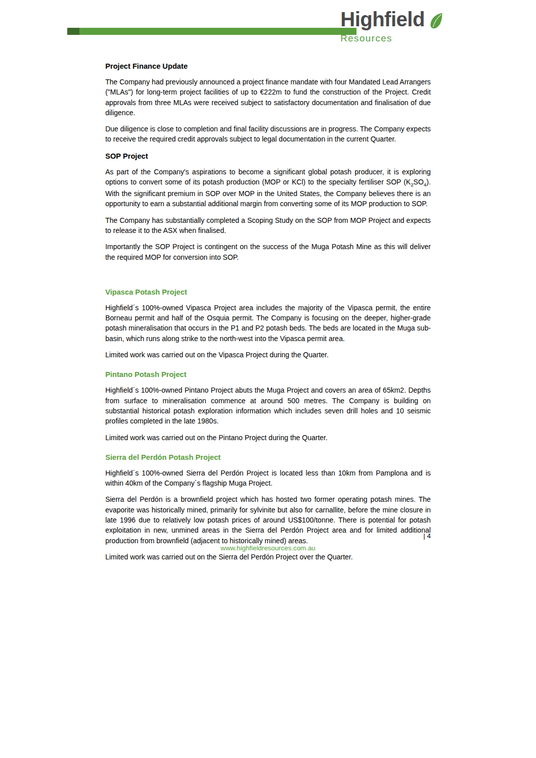Highfield
Resources
Project Finance Update
The Company had previously announced a project finance mandate with four Mandated Lead Arrangers ("MLAs") for long-term project facilities of up to €222m to fund the construction of the Project. Credit approvals from three MLAs were received subject to satisfactory documentation and finalisation of due diligence.
Due diligence is close to completion and final facility discussions are in progress. The Company expects to receive the required credit approvals subject to legal documentation in the current Quarter.
SOP Project
As part of the Company's aspirations to become a significant global potash producer, it is exploring options to convert some of its potash production (MOP or KCl) to the specialty fertiliser SOP (K2SO4). With the significant premium in SOP over MOP in the United States, the Company believes there is an opportunity to earn a substantial additional margin from converting some of its MOP production to SOP.
The Company has substantially completed a Scoping Study on the SOP from MOP Project and expects to release it to the ASX when finalised.
Importantly the SOP Project is contingent on the success of the Muga Potash Mine as this will deliver the required MOP for conversion into SOP.
Vipasca Potash Project
Highfield´s 100%-owned Vipasca Project area includes the majority of the Vipasca permit, the entire Borneau permit and half of the Osquia permit. The Company is focusing on the deeper, higher-grade potash mineralisation that occurs in the P1 and P2 potash beds. The beds are located in the Muga sub-basin, which runs along strike to the north-west into the Vipasca permit area.
Limited work was carried out on the Vipasca Project during the Quarter.
Pintano Potash Project
Highfield´s 100%-owned Pintano Project abuts the Muga Project and covers an area of 65km2. Depths from surface to mineralisation commence at around 500 metres. The Company is building on substantial historical potash exploration information which includes seven drill holes and 10 seismic profiles completed in the late 1980s.
Limited work was carried out on the Pintano Project during the Quarter.
Sierra del Perdón Potash Project
Highfield´s 100%-owned Sierra del Perdón Project is located less than 10km from Pamplona and is within 40km of the Company´s flagship Muga Project.
Sierra del Perdón is a brownfield project which has hosted two former operating potash mines. The evaporite was historically mined, primarily for sylvinite but also for carnallite, before the mine closure in late 1996 due to relatively low potash prices of around US$100/tonne. There is potential for potash exploitation in new, unmined areas in the Sierra del Perdón Project area and for limited additional production from brownfield (adjacent to historically mined) areas.
Limited work was carried out on the Sierra del Perdón Project over the Quarter.
| 4
www.highfieldresources.com.au